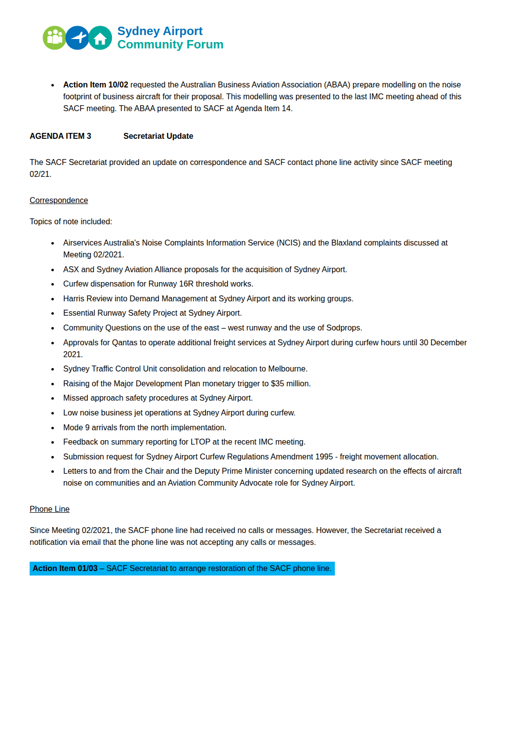Sydney Airport Community Forum
Action Item 10/02 requested the Australian Business Aviation Association (ABAA) prepare modelling on the noise footprint of business aircraft for their proposal. This modelling was presented to the last IMC meeting ahead of this SACF meeting. The ABAA presented to SACF at Agenda Item 14.
AGENDA ITEM 3 Secretariat Update
The SACF Secretariat provided an update on correspondence and SACF contact phone line activity since SACF meeting 02/21.
Correspondence
Topics of note included:
Airservices Australia's Noise Complaints Information Service (NCIS) and the Blaxland complaints discussed at Meeting 02/2021.
ASX and Sydney Aviation Alliance proposals for the acquisition of Sydney Airport.
Curfew dispensation for Runway 16R threshold works.
Harris Review into Demand Management at Sydney Airport and its working groups.
Essential Runway Safety Project at Sydney Airport.
Community Questions on the use of the east – west runway and the use of Sodprops.
Approvals for Qantas to operate additional freight services at Sydney Airport during curfew hours until 30 December 2021.
Sydney Traffic Control Unit consolidation and relocation to Melbourne.
Raising of the Major Development Plan monetary trigger to $35 million.
Missed approach safety procedures at Sydney Airport.
Low noise business jet operations at Sydney Airport during curfew.
Mode 9 arrivals from the north implementation.
Feedback on summary reporting for LTOP at the recent IMC meeting.
Submission request for Sydney Airport Curfew Regulations Amendment 1995 - freight movement allocation.
Letters to and from the Chair and the Deputy Prime Minister concerning updated research on the effects of aircraft noise on communities and an Aviation Community Advocate role for Sydney Airport.
Phone Line
Since Meeting 02/2021, the SACF phone line had received no calls or messages. However, the Secretariat received a notification via email that the phone line was not accepting any calls or messages.
Action Item 01/03 – SACF Secretariat to arrange restoration of the SACF phone line.